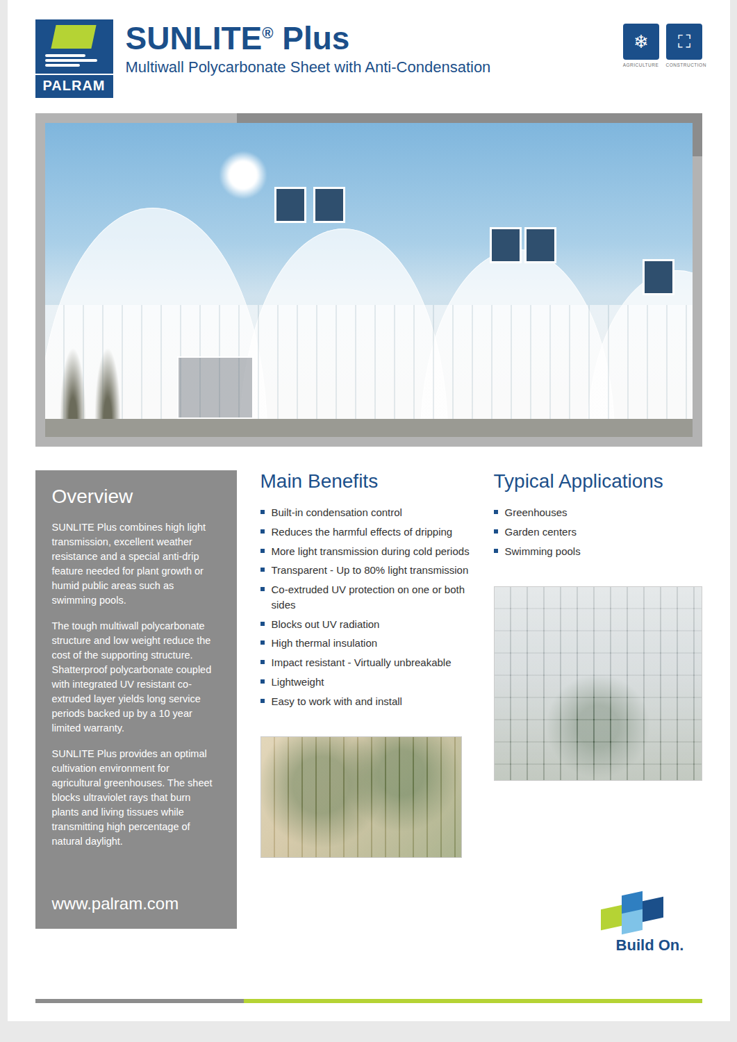PALRAM
SUNLITE® Plus
Multiwall Polycarbonate Sheet with Anti-Condensation
❄
Agriculture
⛶
Construction
Overview
SUNLITE Plus combines high light transmission, excellent weather resistance and a special anti-drip feature needed for plant growth or humid public areas such as swimming pools.
The tough multiwall polycarbonate structure and low weight reduce the cost of the supporting structure. Shatterproof polycarbonate coupled with integrated UV resistant co-extruded layer yields long service periods backed up by a 10 year limited warranty.
SUNLITE Plus provides an optimal cultivation environment for agricultural greenhouses. The sheet blocks ultraviolet rays that burn plants and living tissues while transmitting high percentage of natural daylight.
www.palram.com
Main Benefits
Built-in condensation control
Reduces the harmful effects of dripping
More light transmission during cold periods
Transparent - Up to 80% light transmission
Co-extruded UV protection on one or both sides
Blocks out UV radiation
High thermal insulation
Impact resistant - Virtually unbreakable
Lightweight
Easy to work with and install
Typical Applications
Greenhouses
Garden centers
Swimming pools
Build On.